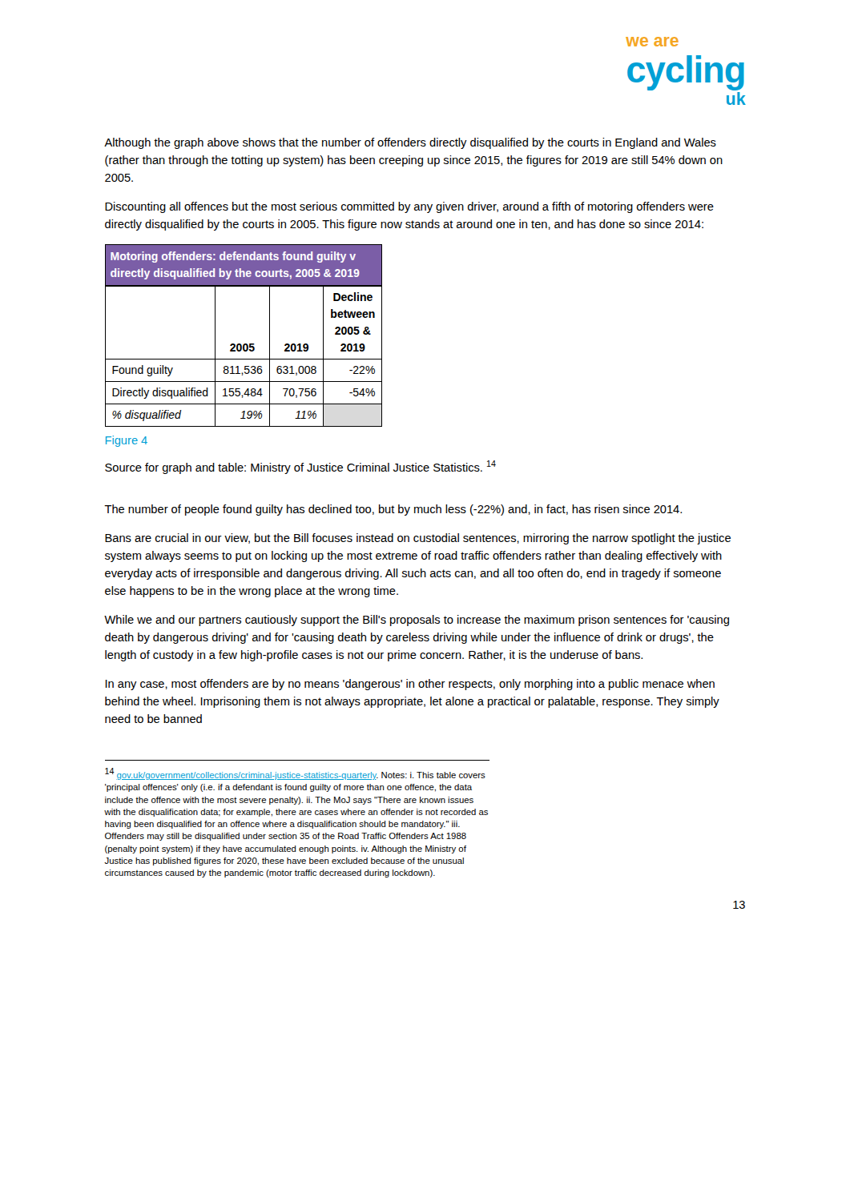we are cycling uk
Although the graph above shows that the number of offenders directly disqualified by the courts in England and Wales (rather than through the totting up system) has been creeping up since 2015, the figures for 2019 are still 54% down on 2005.
Discounting all offences but the most serious committed by any given driver, around a fifth of motoring offenders were directly disqualified by the courts in 2005. This figure now stands at around one in ten, and has done so since 2014:
Motoring offenders: defendants found guilty v directly disqualified by the courts, 2005 & 2019
| | 2005 | 2019 | Decline between 2005 & 2019 |
| --- | --- | --- | --- |
| Found guilty | 811,536 | 631,008 | -22% |
| Directly disqualified | 155,484 | 70,756 | -54% |
| % disqualified | 19% | 11% | |
Figure 4
Source for graph and table: Ministry of Justice Criminal Justice Statistics. 14
The number of people found guilty has declined too, but by much less (-22%) and, in fact, has risen since 2014.
Bans are crucial in our view, but the Bill focuses instead on custodial sentences, mirroring the narrow spotlight the justice system always seems to put on locking up the most extreme of road traffic offenders rather than dealing effectively with everyday acts of irresponsible and dangerous driving. All such acts can, and all too often do, end in tragedy if someone else happens to be in the wrong place at the wrong time.
While we and our partners cautiously support the Bill's proposals to increase the maximum prison sentences for 'causing death by dangerous driving' and for 'causing death by careless driving while under the influence of drink or drugs', the length of custody in a few high-profile cases is not our prime concern. Rather, it is the underuse of bans.
In any case, most offenders are by no means 'dangerous' in other respects, only morphing into a public menace when behind the wheel. Imprisoning them is not always appropriate, let alone a practical or palatable, response. They simply need to be banned
14 gov.uk/government/collections/criminal-justice-statistics-quarterly. Notes: i. This table covers 'principal offences' only (i.e. if a defendant is found guilty of more than one offence, the data include the offence with the most severe penalty). ii. The MoJ says "There are known issues with the disqualification data; for example, there are cases where an offender is not recorded as having been disqualified for an offence where a disqualification should be mandatory." iii. Offenders may still be disqualified under section 35 of the Road Traffic Offenders Act 1988 (penalty point system) if they have accumulated enough points. iv. Although the Ministry of Justice has published figures for 2020, these have been excluded because of the unusual circumstances caused by the pandemic (motor traffic decreased during lockdown).
13